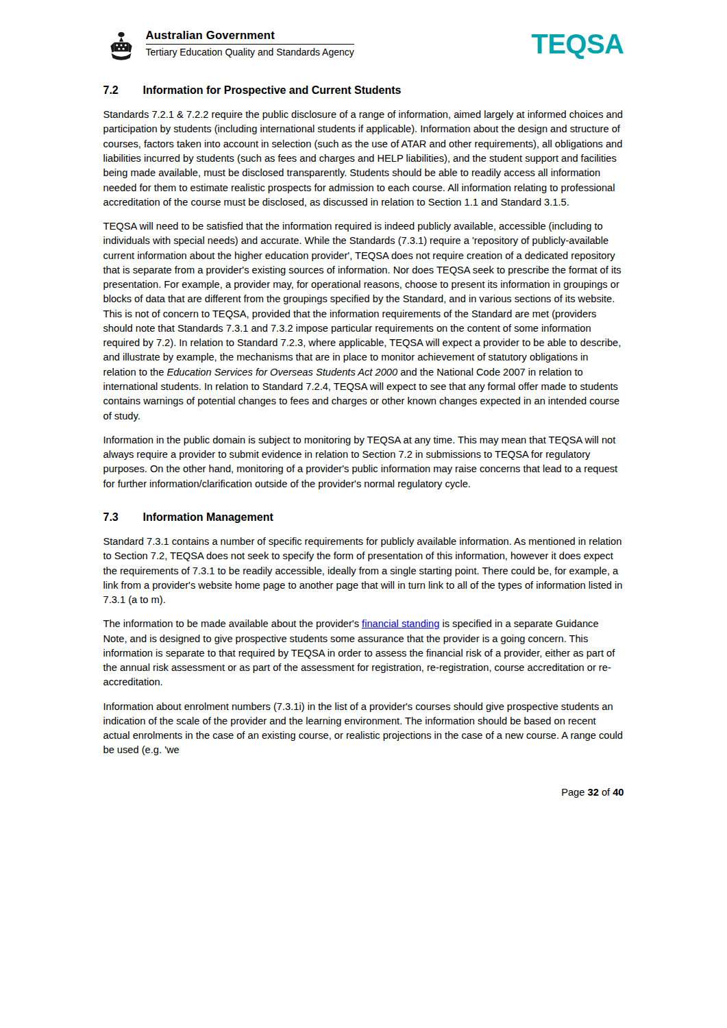Australian Government
Tertiary Education Quality and Standards Agency
TEQSA
7.2 Information for Prospective and Current Students
Standards 7.2.1 & 7.2.2 require the public disclosure of a range of information, aimed largely at informed choices and participation by students (including international students if applicable). Information about the design and structure of courses, factors taken into account in selection (such as the use of ATAR and other requirements), all obligations and liabilities incurred by students (such as fees and charges and HELP liabilities), and the student support and facilities being made available, must be disclosed transparently. Students should be able to readily access all information needed for them to estimate realistic prospects for admission to each course. All information relating to professional accreditation of the course must be disclosed, as discussed in relation to Section 1.1 and Standard 3.1.5.
TEQSA will need to be satisfied that the information required is indeed publicly available, accessible (including to individuals with special needs) and accurate. While the Standards (7.3.1) require a 'repository of publicly-available current information about the higher education provider', TEQSA does not require creation of a dedicated repository that is separate from a provider's existing sources of information. Nor does TEQSA seek to prescribe the format of its presentation. For example, a provider may, for operational reasons, choose to present its information in groupings or blocks of data that are different from the groupings specified by the Standard, and in various sections of its website. This is not of concern to TEQSA, provided that the information requirements of the Standard are met (providers should note that Standards 7.3.1 and 7.3.2 impose particular requirements on the content of some information required by 7.2). In relation to Standard 7.2.3, where applicable, TEQSA will expect a provider to be able to describe, and illustrate by example, the mechanisms that are in place to monitor achievement of statutory obligations in relation to the Education Services for Overseas Students Act 2000 and the National Code 2007 in relation to international students. In relation to Standard 7.2.4, TEQSA will expect to see that any formal offer made to students contains warnings of potential changes to fees and charges or other known changes expected in an intended course of study.
Information in the public domain is subject to monitoring by TEQSA at any time. This may mean that TEQSA will not always require a provider to submit evidence in relation to Section 7.2 in submissions to TEQSA for regulatory purposes. On the other hand, monitoring of a provider's public information may raise concerns that lead to a request for further information/clarification outside of the provider's normal regulatory cycle.
7.3 Information Management
Standard 7.3.1 contains a number of specific requirements for publicly available information. As mentioned in relation to Section 7.2, TEQSA does not seek to specify the form of presentation of this information, however it does expect the requirements of 7.3.1 to be readily accessible, ideally from a single starting point. There could be, for example, a link from a provider's website home page to another page that will in turn link to all of the types of information listed in 7.3.1 (a to m).
The information to be made available about the provider's financial standing is specified in a separate Guidance Note, and is designed to give prospective students some assurance that the provider is a going concern. This information is separate to that required by TEQSA in order to assess the financial risk of a provider, either as part of the annual risk assessment or as part of the assessment for registration, re-registration, course accreditation or re-accreditation.
Information about enrolment numbers (7.3.1i) in the list of a provider's courses should give prospective students an indication of the scale of the provider and the learning environment. The information should be based on recent actual enrolments in the case of an existing course, or realistic projections in the case of a new course. A range could be used (e.g. 'we
Page 32 of 40